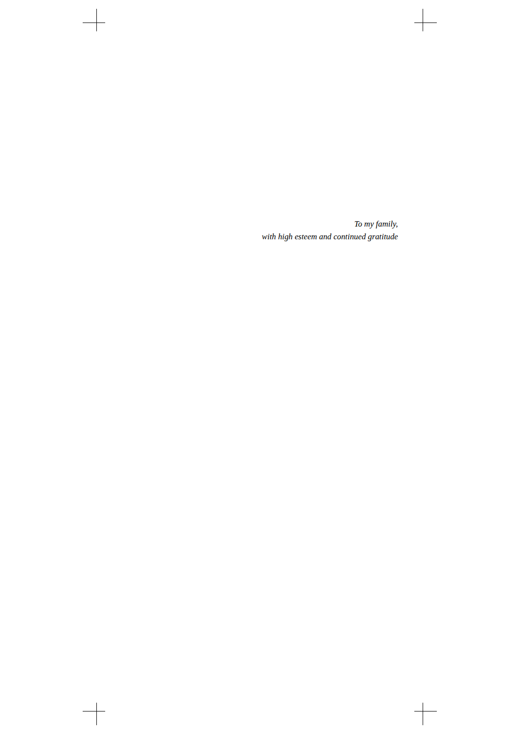To my family,
with high esteem and continued gratitude